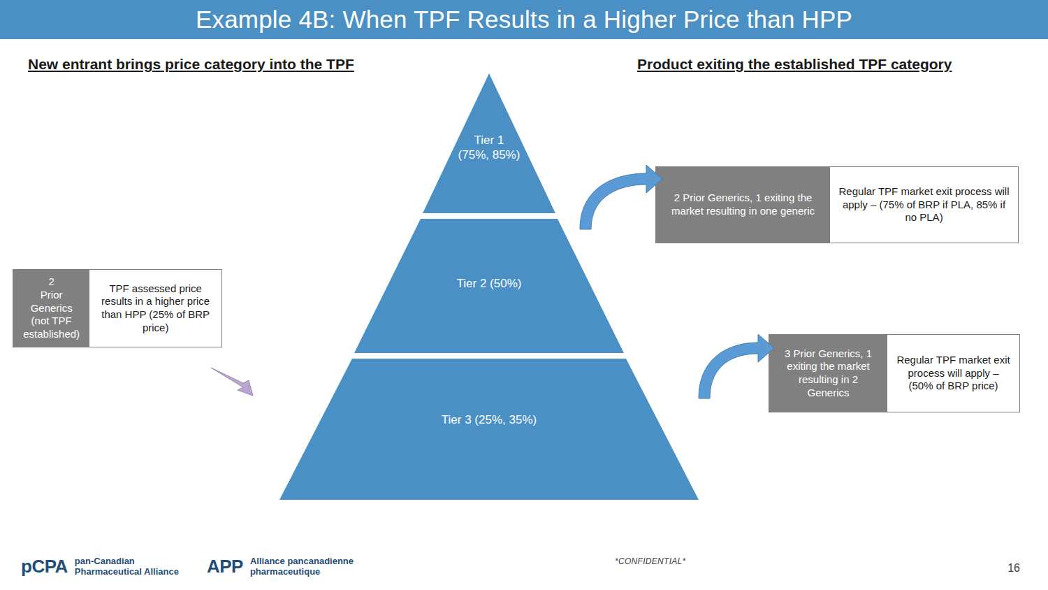Example 4B: When TPF Results in a Higher Price than HPP
New entrant brings price category into the TPF
Product exiting the established TPF category
Tier 1
(75%, 85%)
Tier 2 (50%)
Tier 3 (25%, 35%)
2
Prior Generics
(not TPF established)
TPF assessed price results in a higher price than HPP (25% of BRP price)
2 Prior Generics, 1 exiting the market resulting in one generic
Regular TPF market exit process will apply – (75% of BRP if PLA, 85% if no PLA)
3 Prior Generics, 1 exiting the market resulting in 2 Generics
Regular TPF market exit process will apply –
(50% of BRP price)
pCPA pan-Canadian
Pharmaceutical Alliance
APP Alliance pancanadienne
pharmaceutique
*CONFIDENTIAL*
16